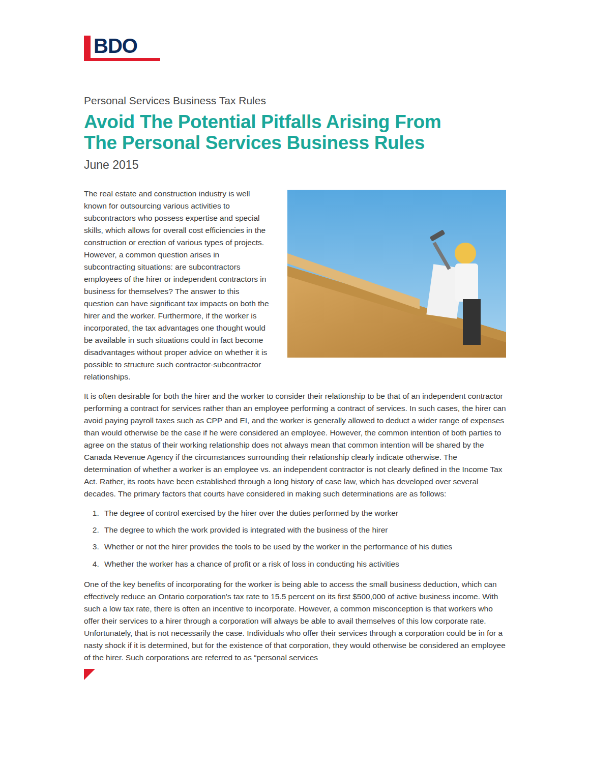BDO
Personal Services Business Tax Rules
Avoid The Potential Pitfalls Arising From
The Personal Services Business Rules
June 2015
The real estate and construction industry is well known for outsourcing various activities to subcontractors who possess expertise and special skills, which allows for overall cost efficiencies in the construction or erection of various types of projects. However, a common question arises in subcontracting situations: are subcontractors employees of the hirer or independent contractors in business for themselves? The answer to this question can have significant tax impacts on both the hirer and the worker. Furthermore, if the worker is incorporated, the tax advantages one thought would be available in such situations could in fact become disadvantages without proper advice on whether it is possible to structure such contractor-subcontractor relationships.
It is often desirable for both the hirer and the worker to consider their relationship to be that of an independent contractor performing a contract for services rather than an employee performing a contract of services. In such cases, the hirer can avoid paying payroll taxes such as CPP and EI, and the worker is generally allowed to deduct a wider range of expenses than would otherwise be the case if he were considered an employee. However, the common intention of both parties to agree on the status of their working relationship does not always mean that common intention will be shared by the Canada Revenue Agency if the circumstances surrounding their relationship clearly indicate otherwise. The determination of whether a worker is an employee vs. an independent contractor is not clearly defined in the Income Tax Act. Rather, its roots have been established through a long history of case law, which has developed over several decades. The primary factors that courts have considered in making such determinations are as follows:
The degree of control exercised by the hirer over the duties performed by the worker
The degree to which the work provided is integrated with the business of the hirer
Whether or not the hirer provides the tools to be used by the worker in the performance of his duties
Whether the worker has a chance of profit or a risk of loss in conducting his activities
One of the key benefits of incorporating for the worker is being able to access the small business deduction, which can effectively reduce an Ontario corporation's tax rate to 15.5 percent on its first $500,000 of active business income. With such a low tax rate, there is often an incentive to incorporate. However, a common misconception is that workers who offer their services to a hirer through a corporation will always be able to avail themselves of this low corporate rate. Unfortunately, that is not necessarily the case. Individuals who offer their services through a corporation could be in for a nasty shock if it is determined, but for the existence of that corporation, they would otherwise be considered an employee of the hirer. Such corporations are referred to as “personal services